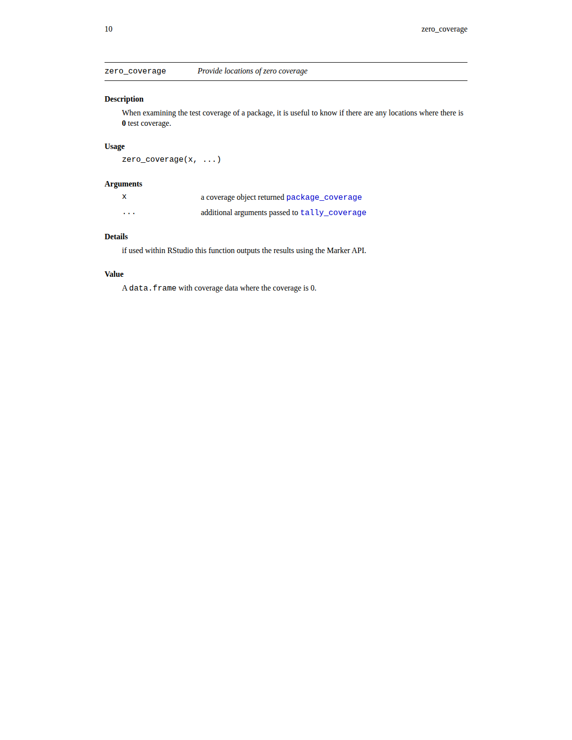10 zero_coverage
zero_coverage Provide locations of zero coverage
Description
When examining the test coverage of a package, it is useful to know if there are any locations where there is 0 test coverage.
Usage
zero_coverage(x, ...)
Arguments
x
a coverage object returned package_coverage
...
additional arguments passed to tally_coverage
Details
if used within RStudio this function outputs the results using the Marker API.
Value
A data.frame with coverage data where the coverage is 0.